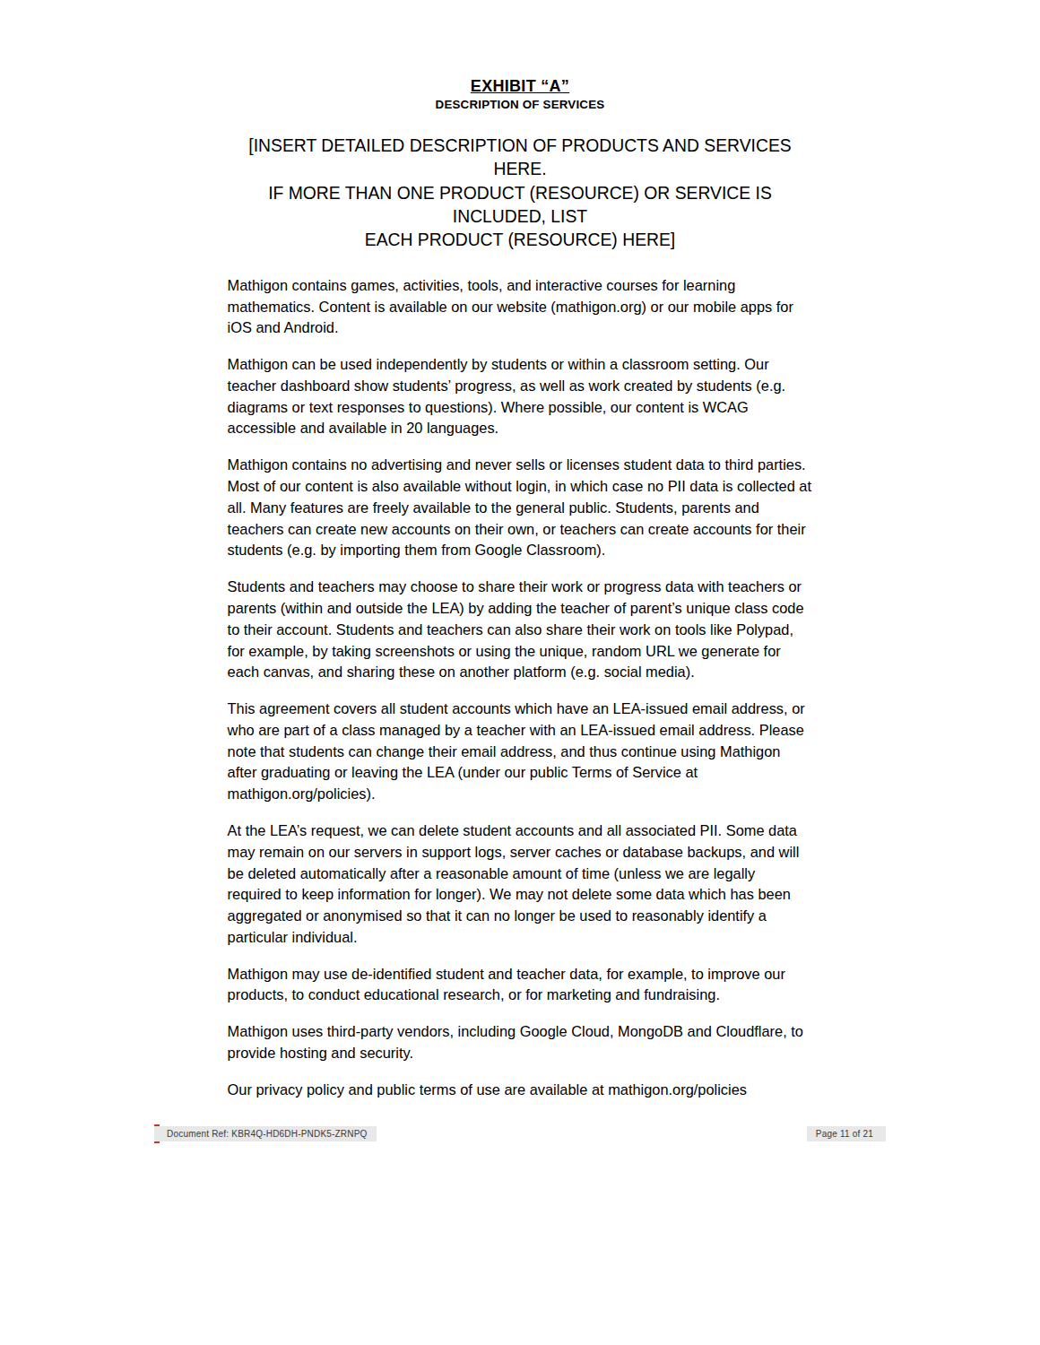EXHIBIT “A”
DESCRIPTION OF SERVICES
[INSERT DETAILED DESCRIPTION OF PRODUCTS AND SERVICES HERE.
IF MORE THAN ONE PRODUCT (RESOURCE) OR SERVICE IS INCLUDED, LIST
EACH PRODUCT (RESOURCE) HERE]
Mathigon contains games, activities, tools, and interactive courses for learning mathematics. Content is available on our website (mathigon.org) or our mobile apps for iOS and Android.
Mathigon can be used independently by students or within a classroom setting. Our teacher dashboard show students’ progress, as well as work created by students (e.g. diagrams or text responses to questions). Where possible, our content is WCAG accessible and available in 20 languages.
Mathigon contains no advertising and never sells or licenses student data to third parties. Most of our content is also available without login, in which case no PII data is collected at all. Many features are freely available to the general public. Students, parents and teachers can create new accounts on their own, or teachers can create accounts for their students (e.g. by importing them from Google Classroom).
Students and teachers may choose to share their work or progress data with teachers or parents (within and outside the LEA) by adding the teacher of parent’s unique class code to their account. Students and teachers can also share their work on tools like Polypad, for example, by taking screenshots or using the unique, random URL we generate for each canvas, and sharing these on another platform (e.g. social media).
This agreement covers all student accounts which have an LEA-issued email address, or who are part of a class managed by a teacher with an LEA-issued email address. Please note that students can change their email address, and thus continue using Mathigon after graduating or leaving the LEA (under our public Terms of Service at mathigon.org/policies).
At the LEA’s request, we can delete student accounts and all associated PII. Some data may remain on our servers in support logs, server caches or database backups, and will be deleted automatically after a reasonable amount of time (unless we are legally required to keep information for longer). We may not delete some data which has been aggregated or anonymised so that it can no longer be used to reasonably identify a particular individual.
Mathigon may use de-identified student and teacher data, for example, to improve our products, to conduct educational research, or for marketing and fundraising.
Mathigon uses third-party vendors, including Google Cloud, MongoDB and Cloudflare, to provide hosting and security.
Our privacy policy and public terms of use are available at mathigon.org/policies
Document Ref: KBR4Q-HD6DH-PNDK5-ZRNPQ
Page 11 of 21